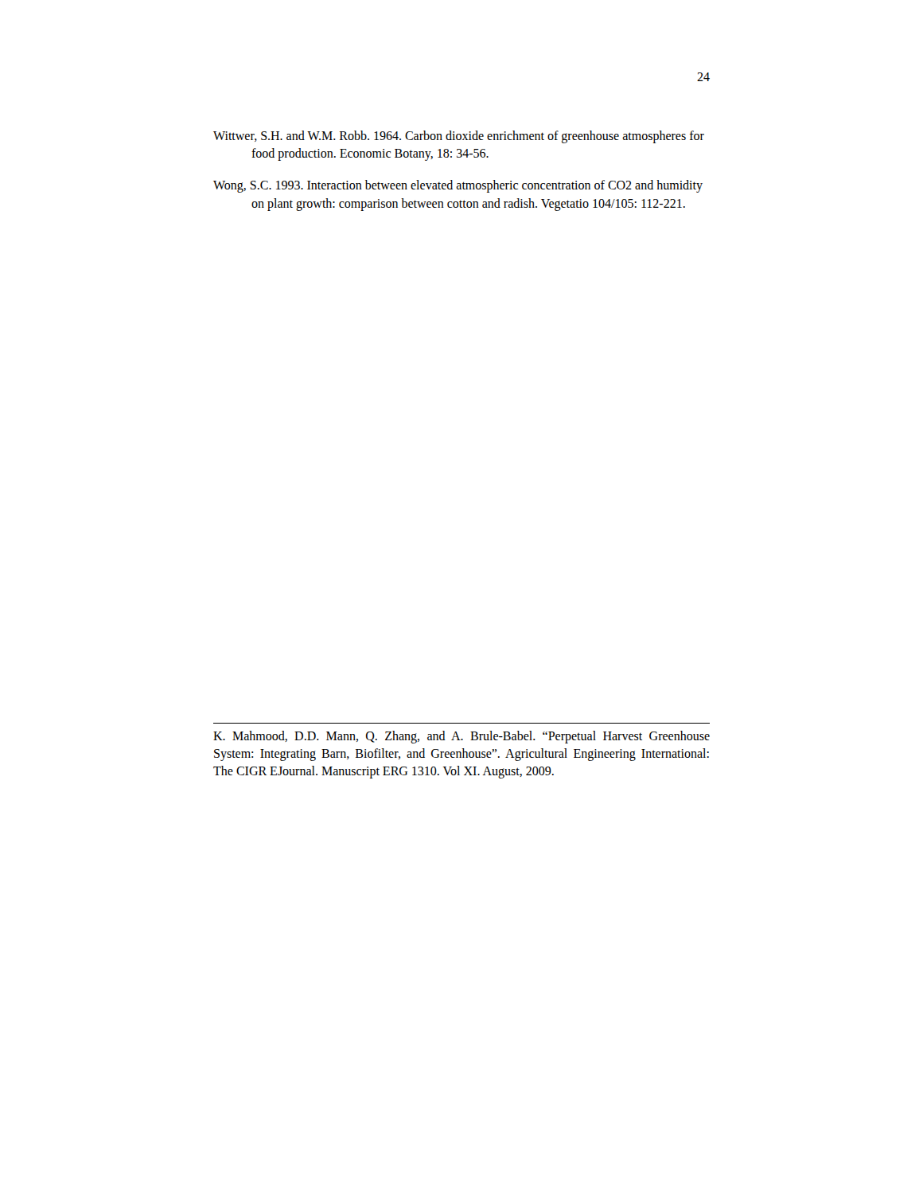24
Wittwer, S.H. and W.M. Robb. 1964. Carbon dioxide enrichment of greenhouse atmospheres for food production. Economic Botany, 18: 34-56.
Wong, S.C. 1993. Interaction between elevated atmospheric concentration of CO2 and humidity on plant growth: comparison between cotton and radish. Vegetatio 104/105: 112-221.
K. Mahmood, D.D. Mann, Q. Zhang, and A. Brule-Babel. “Perpetual Harvest Greenhouse System: Integrating Barn, Biofilter, and Greenhouse”. Agricultural Engineering International: The CIGR EJournal. Manuscript ERG 1310. Vol XI. August, 2009.